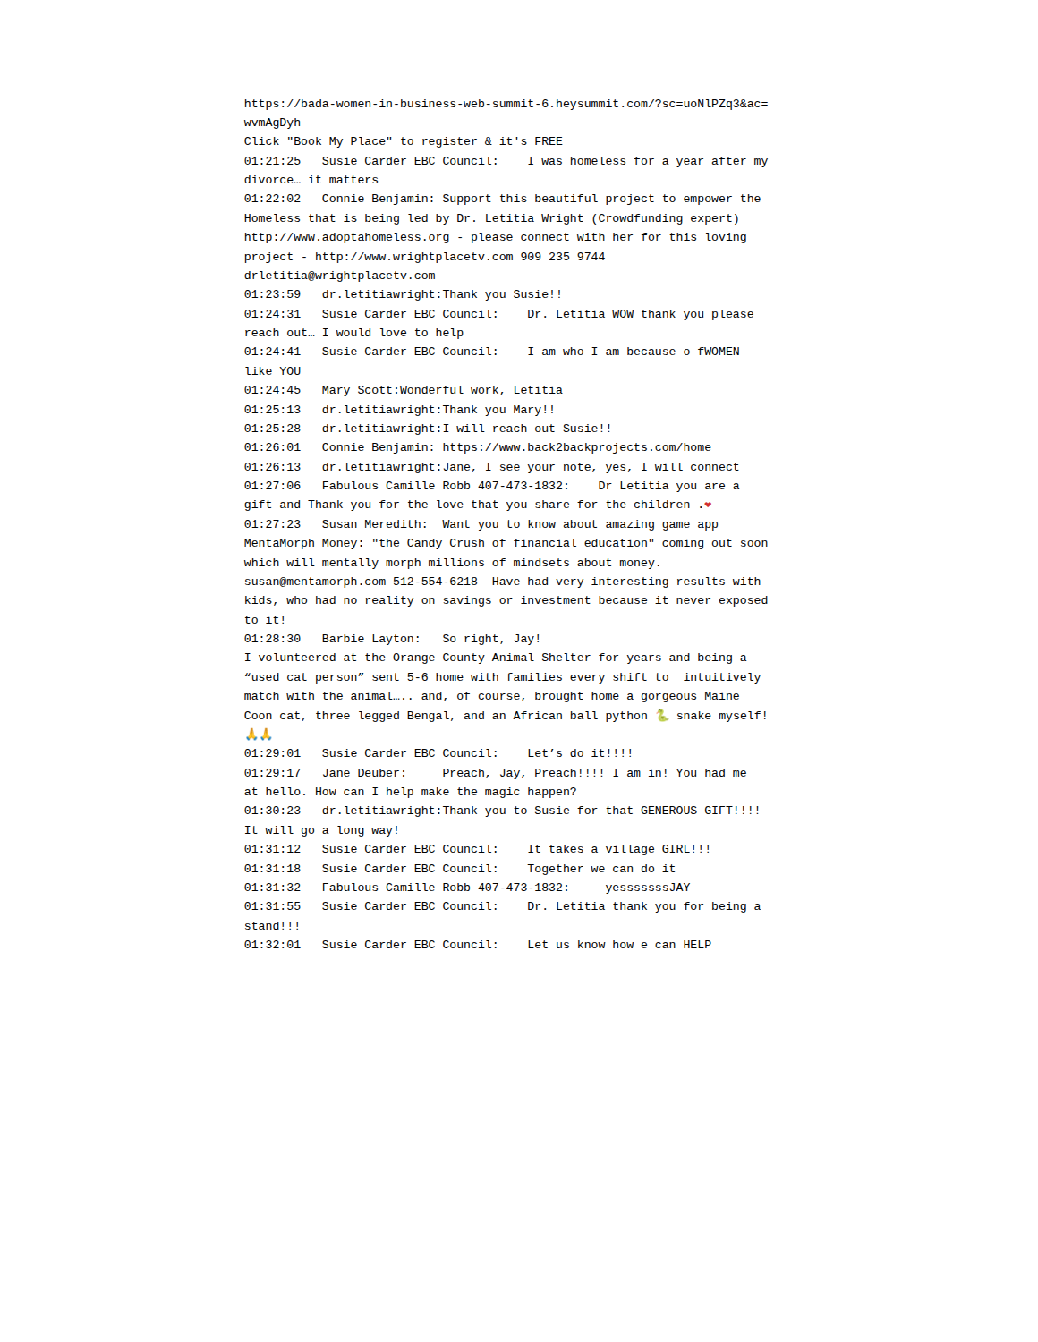https://bada-women-in-business-web-summit-6.heysummit.com/?sc=uoNlPZq3&ac=
wvmAgDyh
Click "Book My Place" to register & it's FREE
01:21:25   Susie Carder EBC Council:    I was homeless for a year after my
divorce… it matters
01:22:02   Connie Benjamin: Support this beautiful project to empower the
Homeless that is being led by Dr. Letitia Wright (Crowdfunding expert)
http://www.adoptahomeless.org - please connect with her for this loving
project - http://www.wrightplacetv.com 909 235 9744
drletitia@wrightplacetv.com
01:23:59   dr.letitiawright:Thank you Susie!!
01:24:31   Susie Carder EBC Council:    Dr. Letitia WOW thank you please
reach out… I would love to help
01:24:41   Susie Carder EBC Council:    I am who I am because o fWOMEN
like YOU
01:24:45   Mary Scott:Wonderful work, Letitia
01:25:13   dr.letitiawright:Thank you Mary!!
01:25:28   dr.letitiawright:I will reach out Susie!!
01:26:01   Connie Benjamin: https://www.back2backprojects.com/home
01:26:13   dr.letitiawright:Jane, I see your note, yes, I will connect
01:27:06   Fabulous Camille Robb 407-473-1832:    Dr Letitia you are a
gift and Thank you for the love that you share for the children .❤
01:27:23   Susan Meredith:  Want you to know about amazing game app
MentaMorph Money: "the Candy Crush of financial education" coming out soon
which will mentally morph millions of mindsets about money.
susan@mentamorph.com 512-554-6218  Have had very interesting results with
kids, who had no reality on savings or investment because it never exposed
to it!
01:28:30   Barbie Layton:   So right, Jay!
I volunteered at the Orange County Animal Shelter for years and being a
“used cat person” sent 5-6 home with families every shift to  intuitively
match with the animal….. and, of course, brought home a gorgeous Maine
Coon cat, three legged Bengal, and an African ball python 🐍 snake myself!
🙏🙏
01:29:01   Susie Carder EBC Council:    Let’s do it!!!!
01:29:17   Jane Deuber:     Preach, Jay, Preach!!!! I am in! You had me
at hello. How can I help make the magic happen?
01:30:23   dr.letitiawright:Thank you to Susie for that GENEROUS GIFT!!!!
It will go a long way!
01:31:12   Susie Carder EBC Council:    It takes a village GIRL!!!
01:31:18   Susie Carder EBC Council:    Together we can do it
01:31:32   Fabulous Camille Robb 407-473-1832:     yesssssssJAY
01:31:55   Susie Carder EBC Council:    Dr. Letitia thank you for being a
stand!!!
01:32:01   Susie Carder EBC Council:    Let us know how e can HELP